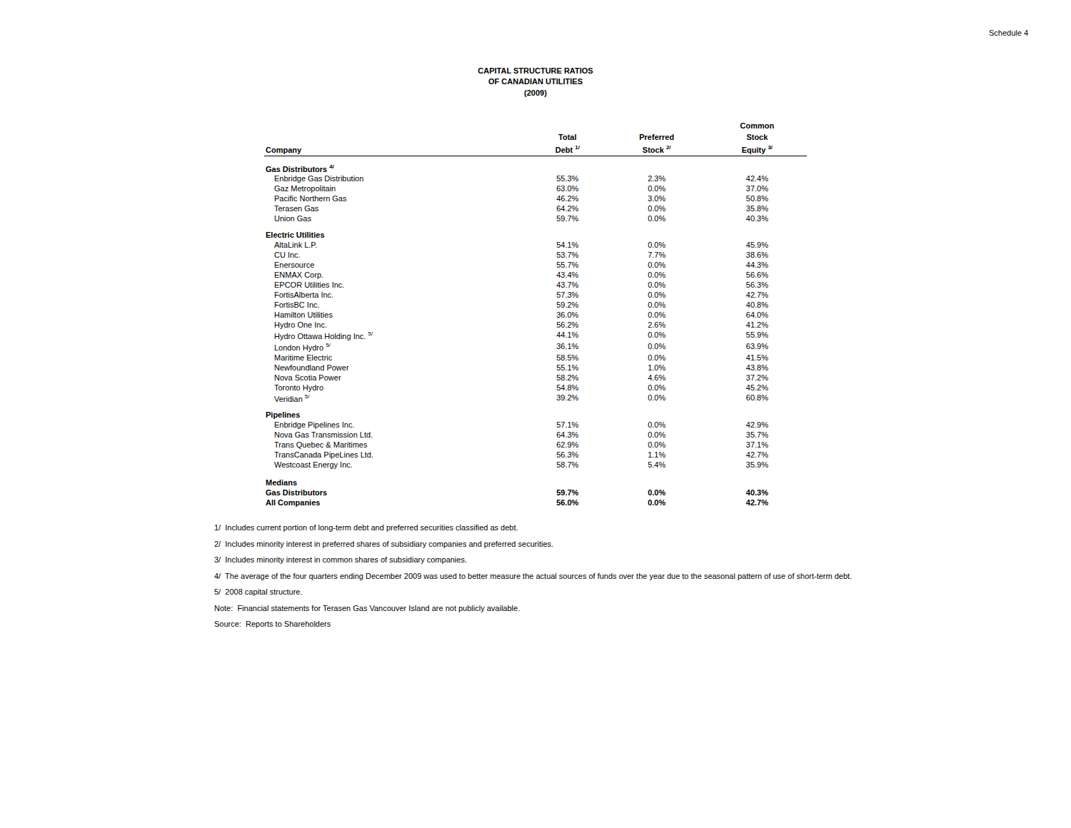Schedule 4
Capital Structure Ratios
of Canadian Utilities
(2009)
| | | | Common |
| --- | --- | --- | --- |
| | Total | Preferred | Stock |
| Company | Debt 1/ | Stock 2/ | Equity 3/ |
| Gas Distributors 4/ | | | |
| Enbridge Gas Distribution | 55.3% | 2.3% | 42.4% |
| Gaz Metropolitain | 63.0% | 0.0% | 37.0% |
| Pacific Northern Gas | 46.2% | 3.0% | 50.8% |
| Terasen Gas | 64.2% | 0.0% | 35.8% |
| Union Gas | 59.7% | 0.0% | 40.3% |
| Electric Utilities | | | |
| AltaLink L.P. | 54.1% | 0.0% | 45.9% |
| CU Inc. | 53.7% | 7.7% | 38.6% |
| Enersource | 55.7% | 0.0% | 44.3% |
| ENMAX Corp. | 43.4% | 0.0% | 56.6% |
| EPCOR Utilities Inc. | 43.7% | 0.0% | 56.3% |
| FortisAlberta Inc. | 57.3% | 0.0% | 42.7% |
| FortisBC Inc. | 59.2% | 0.0% | 40.8% |
| Hamilton Utilities | 36.0% | 0.0% | 64.0% |
| Hydro One Inc. | 56.2% | 2.6% | 41.2% |
| Hydro Ottawa Holding Inc. 5/ | 44.1% | 0.0% | 55.9% |
| London Hydro 5/ | 36.1% | 0.0% | 63.9% |
| Maritime Electric | 58.5% | 0.0% | 41.5% |
| Newfoundland Power | 55.1% | 1.0% | 43.8% |
| Nova Scotia Power | 58.2% | 4.6% | 37.2% |
| Toronto Hydro | 54.8% | 0.0% | 45.2% |
| Veridian 5/ | 39.2% | 0.0% | 60.8% |
| Pipelines | | | |
| Enbridge Pipelines Inc. | 57.1% | 0.0% | 42.9% |
| Nova Gas Transmission Ltd. | 64.3% | 0.0% | 35.7% |
| Trans Quebec & Maritimes | 62.9% | 0.0% | 37.1% |
| TransCanada PipeLines Ltd. | 56.3% | 1.1% | 42.7% |
| Westcoast Energy Inc. | 58.7% | 5.4% | 35.9% |
| Medians | | | |
| Gas Distributors | 59.7% | 0.0% | 40.3% |
| All Companies | 56.0% | 0.0% | 42.7% |
1/ Includes current portion of long-term debt and preferred securities classified as debt.
2/ Includes minority interest in preferred shares of subsidiary companies and preferred securities.
3/ Includes minority interest in common shares of subsidiary companies.
4/ The average of the four quarters ending December 2009 was used to better measure the actual sources of funds over the year due to the seasonal pattern of use of short-term debt.
5/ 2008 capital structure.
Note: Financial statements for Terasen Gas Vancouver Island are not publicly available.
Source: Reports to Shareholders